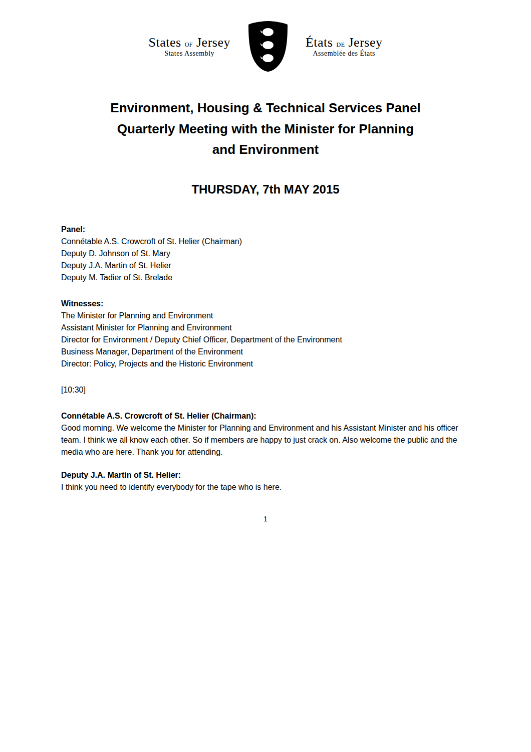States of Jersey
States Assembly
États de Jersey
Assemblée des États
Environment, Housing & Technical Services Panel
Quarterly Meeting with the Minister for Planning
and Environment
THURSDAY, 7th MAY 2015
Panel:
Connétable A.S. Crowcroft of St. Helier (Chairman)
Deputy D. Johnson of St. Mary
Deputy J.A. Martin of St. Helier
Deputy M. Tadier of St. Brelade
Witnesses:
The Minister for Planning and Environment
Assistant Minister for Planning and Environment
Director for Environment / Deputy Chief Officer, Department of the Environment
Business Manager, Department of the Environment
Director: Policy, Projects and the Historic Environment
[10:30]
Connétable A.S. Crowcroft of St. Helier (Chairman):
Good morning. We welcome the Minister for Planning and Environment and his Assistant Minister and his officer team. I think we all know each other. So if members are happy to just crack on. Also welcome the public and the media who are here. Thank you for attending.
Deputy J.A. Martin of St. Helier:
I think you need to identify everybody for the tape who is here.
1